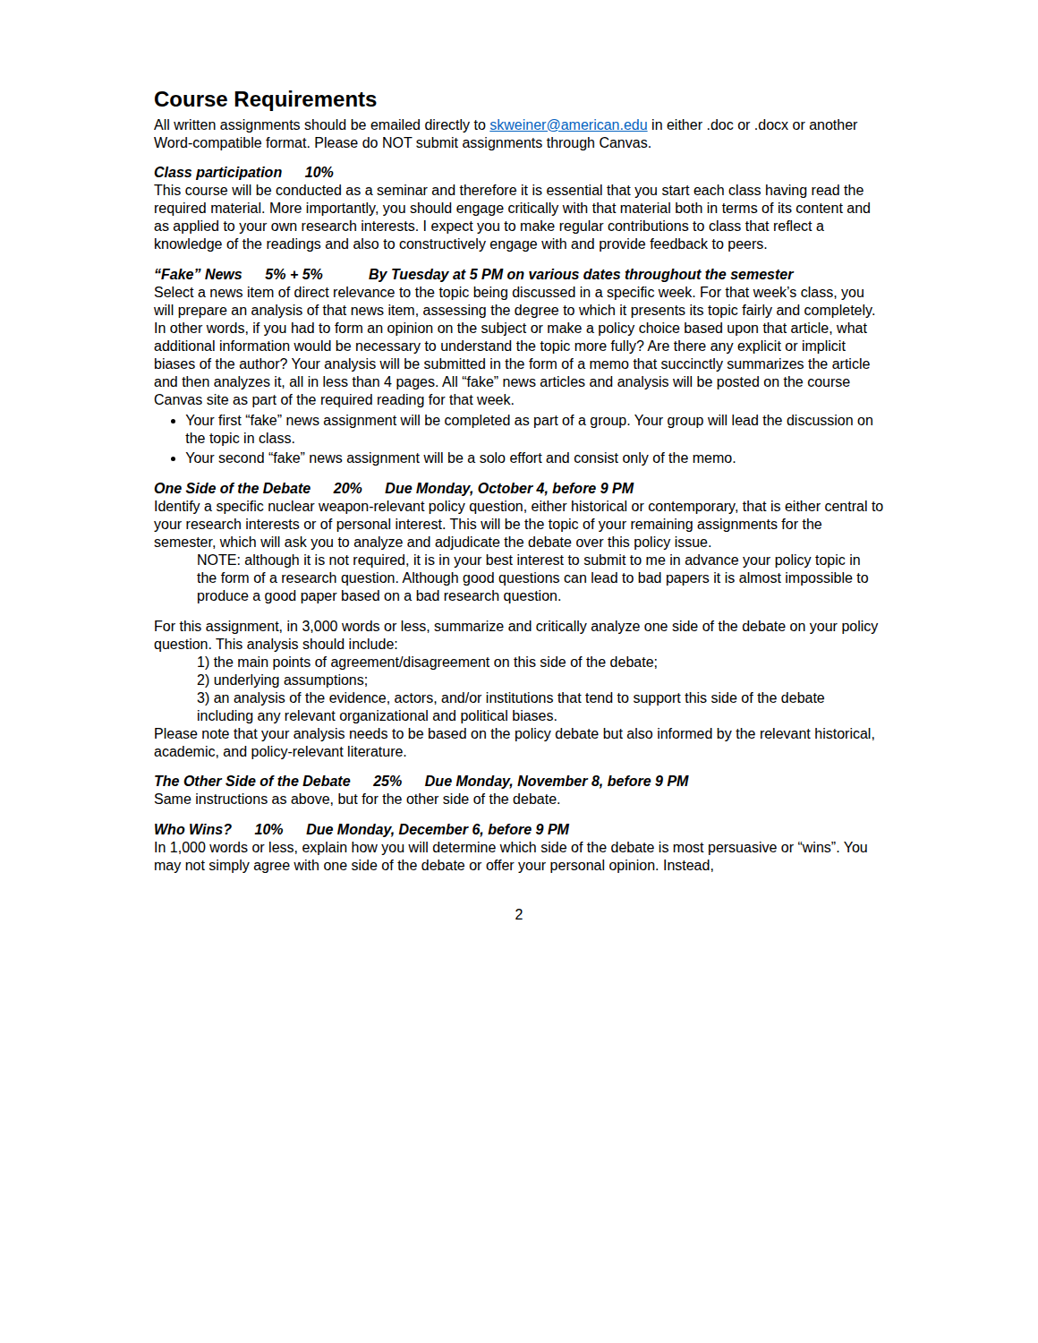Course Requirements
All written assignments should be emailed directly to skweiner@american.edu in either .doc or .docx or another Word-compatible format. Please do NOT submit assignments through Canvas.
Class participation 10%
This course will be conducted as a seminar and therefore it is essential that you start each class having read the required material. More importantly, you should engage critically with that material both in terms of its content and as applied to your own research interests. I expect you to make regular contributions to class that reflect a knowledge of the readings and also to constructively engage with and provide feedback to peers.
“Fake” News 5% + 5% By Tuesday at 5 PM on various dates throughout the semester
Select a news item of direct relevance to the topic being discussed in a specific week. For that week’s class, you will prepare an analysis of that news item, assessing the degree to which it presents its topic fairly and completely. In other words, if you had to form an opinion on the subject or make a policy choice based upon that article, what additional information would be necessary to understand the topic more fully? Are there any explicit or implicit biases of the author? Your analysis will be submitted in the form of a memo that succinctly summarizes the article and then analyzes it, all in less than 4 pages. All “fake” news articles and analysis will be posted on the course Canvas site as part of the required reading for that week.
Your first “fake” news assignment will be completed as part of a group. Your group will lead the discussion on the topic in class.
Your second “fake” news assignment will be a solo effort and consist only of the memo.
One Side of the Debate 20% Due Monday, October 4, before 9 PM
Identify a specific nuclear weapon-relevant policy question, either historical or contemporary, that is either central to your research interests or of personal interest. This will be the topic of your remaining assignments for the semester, which will ask you to analyze and adjudicate the debate over this policy issue.
NOTE: although it is not required, it is in your best interest to submit to me in advance your policy topic in the form of a research question. Although good questions can lead to bad papers it is almost impossible to produce a good paper based on a bad research question.
For this assignment, in 3,000 words or less, summarize and critically analyze one side of the debate on your policy question. This analysis should include:
1) the main points of agreement/disagreement on this side of the debate;
2) underlying assumptions;
3) an analysis of the evidence, actors, and/or institutions that tend to support this side of the debate including any relevant organizational and political biases.
Please note that your analysis needs to be based on the policy debate but also informed by the relevant historical, academic, and policy-relevant literature.
The Other Side of the Debate 25% Due Monday, November 8, before 9 PM
Same instructions as above, but for the other side of the debate.
Who Wins? 10% Due Monday, December 6, before 9 PM
In 1,000 words or less, explain how you will determine which side of the debate is most persuasive or “wins”. You may not simply agree with one side of the debate or offer your personal opinion. Instead,
2